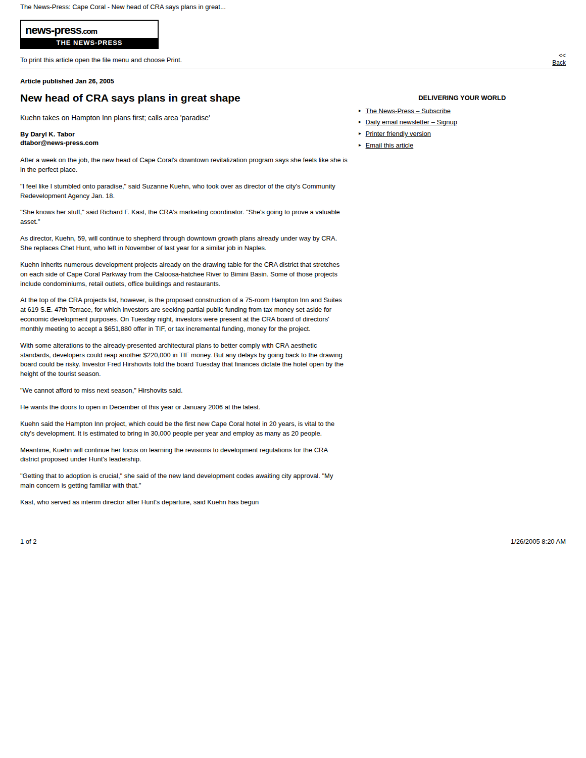The News-Press: Cape Coral - New head of CRA says plans in great...
news-press.com
THE NEWS-PRESS
To print this article open the file menu and choose Print.
<<
Back
Article published Jan 26, 2005
| New head of CRA says plans in great shape Kuehn takes on Hampton Inn plans first; calls area 'paradise' By Daryl K. Tabor dtabor@news-press.com After a week on the job, the new head of Cape Coral's downtown revitalization program says she feels like she is in the perfect place. "I feel like I stumbled onto paradise," said Suzanne Kuehn, who took over as director of the city's Community Redevelopment Agency Jan. 18. "She knows her stuff," said Richard F. Kast, the CRA's marketing coordinator. "She's going to prove a valuable asset." As director, Kuehn, 59, will continue to shepherd through downtown growth plans already under way by CRA. She replaces Chet Hunt, who left in November of last year for a similar job in Naples. Kuehn inherits numerous development projects already on the drawing table for the CRA district that stretches on each side of Cape Coral Parkway from the Caloosa-hatchee River to Bimini Basin. Some of those projects include condominiums, retail outlets, office buildings and restaurants. At the top of the CRA projects list, however, is the proposed construction of a 75-room Hampton Inn and Suites at 619 S.E. 47th Terrace, for which investors are seeking partial public funding from tax money set aside for economic development purposes. On Tuesday night, investors were present at the CRA board of directors' monthly meeting to accept a $651,880 offer in TIF, or tax incremental funding, money for the project. With some alterations to the already-presented architectural plans to better comply with CRA aesthetic standards, developers could reap another $220,000 in TIF money. But any delays by going back to the drawing board could be risky. Investor Fred Hirshovits told the board Tuesday that finances dictate the hotel open by the height of the tourist season. "We cannot afford to miss next season," Hirshovits said. He wants the doors to open in December of this year or January 2006 at the latest. Kuehn said the Hampton Inn project, which could be the first new Cape Coral hotel in 20 years, is vital to the city's development. It is estimated to bring in 30,000 people per year and employ as many as 20 people. Meantime, Kuehn will continue her focus on learning the revisions to development regulations for the CRA district proposed under Hunt's leadership. "Getting that to adoption is crucial," she said of the new land development codes awaiting city approval. "My main concern is getting familiar with that." Kast, who served as interim director after Hunt's departure, said Kuehn has begun | DELIVERING YOUR WORLD The News-Press – Subscribe Daily email newsletter – Signup Printer friendly version Email this article |
1 of 2
1/26/2005 8:20 AM